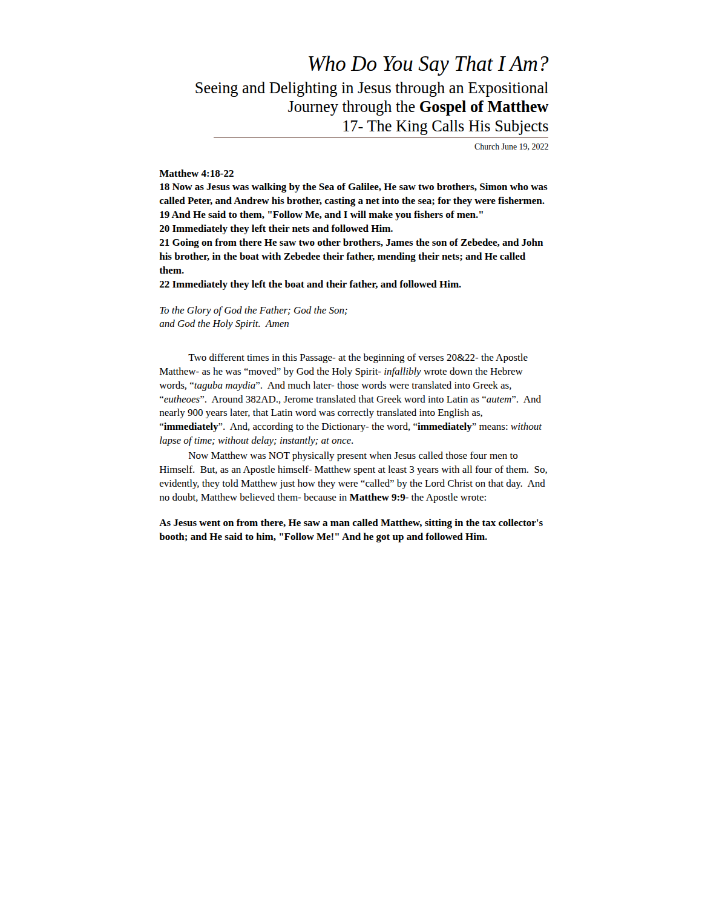Who Do You Say That I Am?
Seeing and Delighting in Jesus through an Expositional Journey through the Gospel of Matthew
17- The King Calls His Subjects
Church June 19, 2022
Matthew 4:18-22
18 Now as Jesus was walking by the Sea of Galilee, He saw two brothers, Simon who was called Peter, and Andrew his brother, casting a net into the sea; for they were fishermen.
19 And He said to them, "Follow Me, and I will make you fishers of men."
20 Immediately they left their nets and followed Him.
21 Going on from there He saw two other brothers, James the son of Zebedee, and John his brother, in the boat with Zebedee their father, mending their nets; and He called them.
22 Immediately they left the boat and their father, and followed Him.
To the Glory of God the Father; God the Son;
and God the Holy Spirit. Amen
Two different times in this Passage- at the beginning of verses 20&22- the Apostle Matthew- as he was “moved” by God the Holy Spirit- infallibly wrote down the Hebrew words, “taguba maydia”. And much later- those words were translated into Greek as, “eutheoes”. Around 382AD., Jerome translated that Greek word into Latin as “autem”. And nearly 900 years later, that Latin word was correctly translated into English as, “immediately”. And, according to the Dictionary- the word, “immediately” means: without lapse of time; without delay; instantly; at once.
Now Matthew was NOT physically present when Jesus called those four men to Himself. But, as an Apostle himself- Matthew spent at least 3 years with all four of them. So, evidently, they told Matthew just how they were “called” by the Lord Christ on that day. And no doubt, Matthew believed them- because in Matthew 9:9- the Apostle wrote:
As Jesus went on from there, He saw a man called Matthew, sitting in the tax collector's booth; and He said to him, "Follow Me!" And he got up and followed Him.